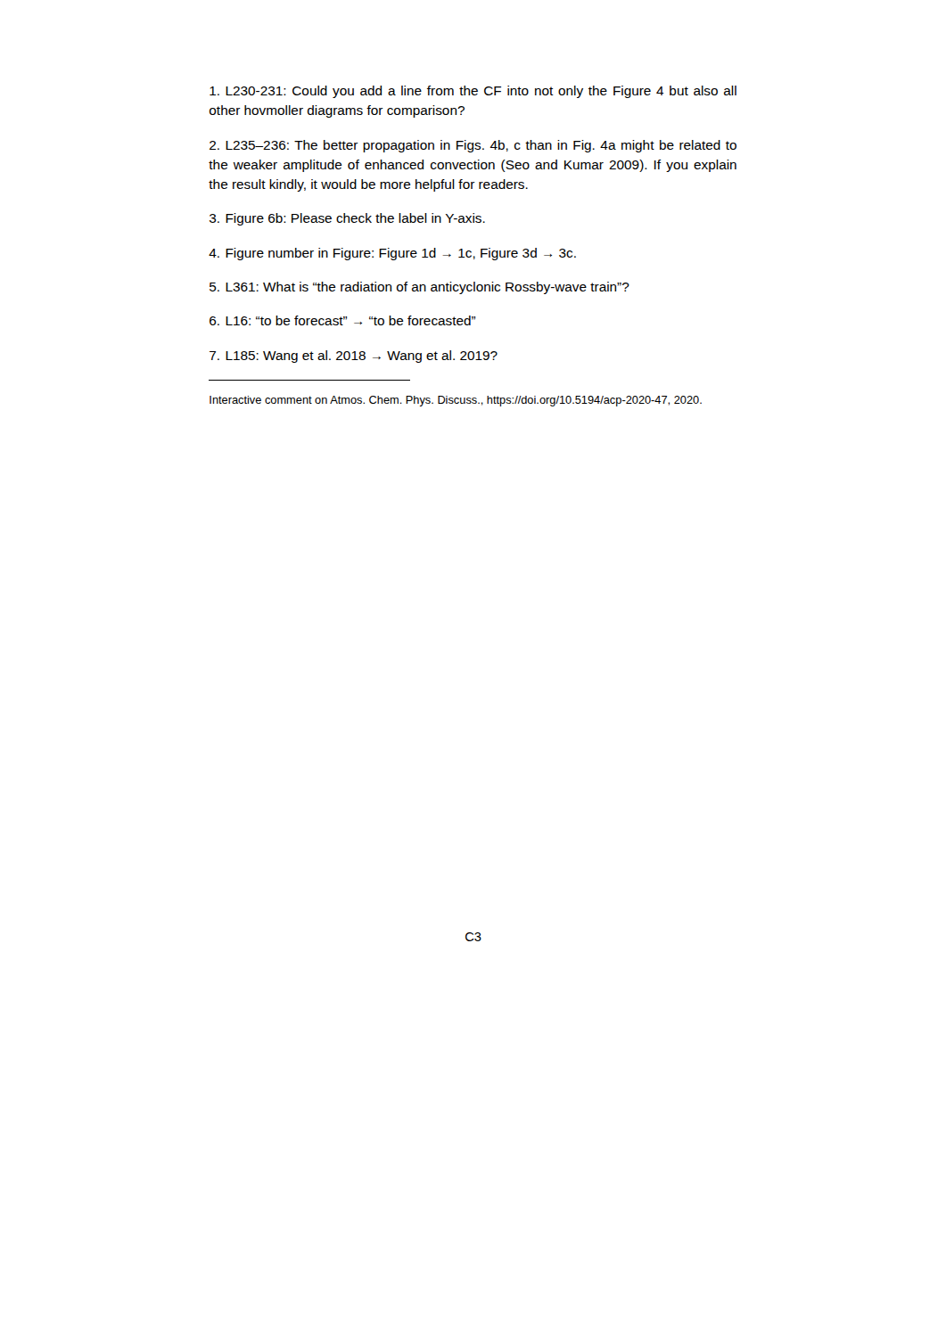1. L230-231: Could you add a line from the CF into not only the Figure 4 but also all other hovmoller diagrams for comparison?
2. L235–236: The better propagation in Figs. 4b, c than in Fig. 4a might be related to the weaker amplitude of enhanced convection (Seo and Kumar 2009). If you explain the result kindly, it would be more helpful for readers.
3. Figure 6b: Please check the label in Y-axis.
4. Figure number in Figure: Figure 1d → 1c, Figure 3d → 3c.
5. L361: What is “the radiation of an anticyclonic Rossby-wave train”?
6. L16: “to be forecast” → “to be forecasted”
7. L185: Wang et al. 2018 → Wang et al. 2019?
Interactive comment on Atmos. Chem. Phys. Discuss., https://doi.org/10.5194/acp-2020-47, 2020.
C3